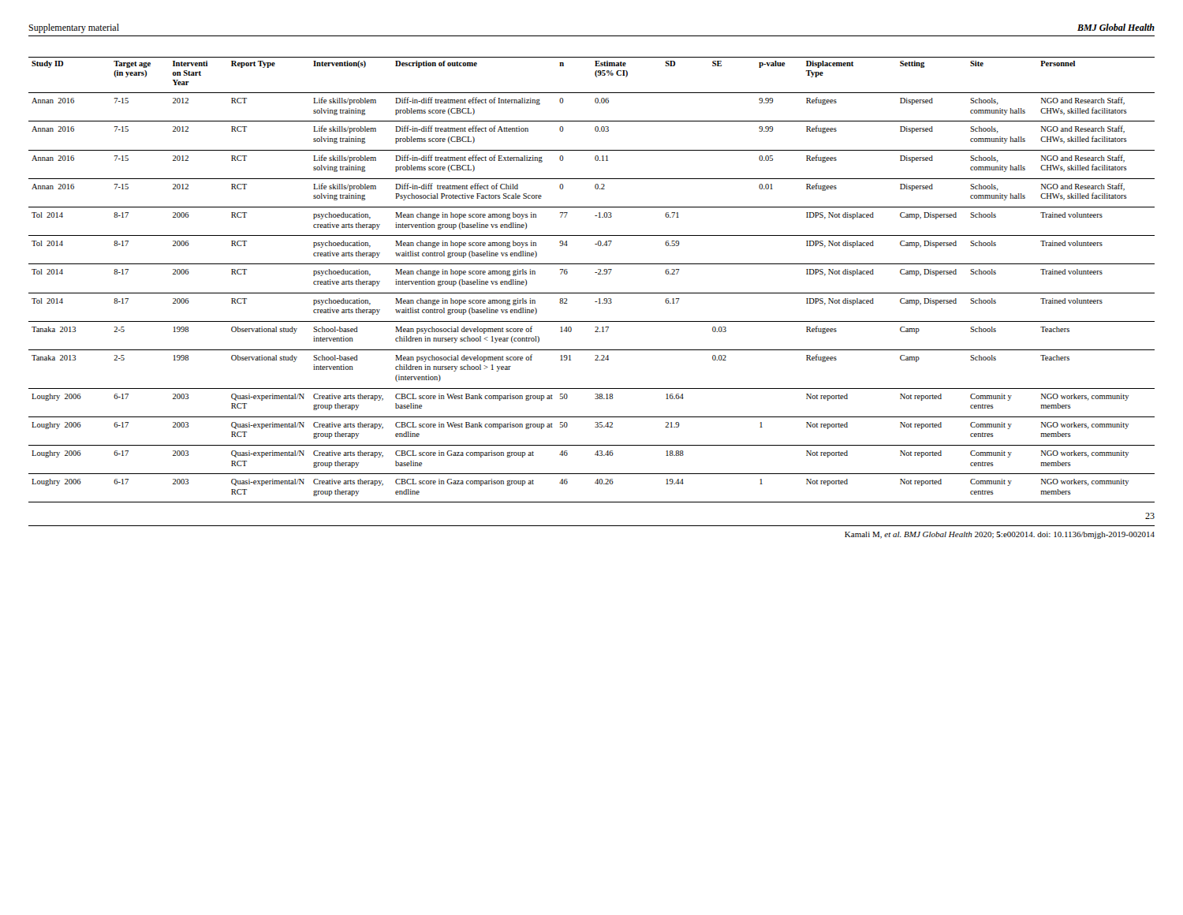Supplementary material
BMJ Global Health
| Study ID | Target age (in years) | Interventi on Start Year | Report Type | Intervention(s) | Description of outcome | n | Estimate (95% CI) | SD | SE | p-value | Displacement Type | Setting | Site | Personnel |
| --- | --- | --- | --- | --- | --- | --- | --- | --- | --- | --- | --- | --- | --- | --- |
| Annan 2016 | 7-15 | 2012 | RCT | Life skills/problem solving training | Diff-in-diff treatment effect of Internalizing problems score (CBCL) | 0 | 0.06 | | | 9.99 | Refugees | Dispersed | Schools, community halls | NGO and Research Staff, CHWs, skilled facilitators |
| Annan 2016 | 7-15 | 2012 | RCT | Life skills/problem solving training | Diff-in-diff treatment effect of Attention problems score (CBCL) | 0 | 0.03 | | | 9.99 | Refugees | Dispersed | Schools, community halls | NGO and Research Staff, CHWs, skilled facilitators |
| Annan 2016 | 7-15 | 2012 | RCT | Life skills/problem solving training | Diff-in-diff treatment effect of Externalizing problems score (CBCL) | 0 | 0.11 | | | 0.05 | Refugees | Dispersed | Schools, community halls | NGO and Research Staff, CHWs, skilled facilitators |
| Annan 2016 | 7-15 | 2012 | RCT | Life skills/problem solving training | Diff-in-diff treatment effect of Child Psychosocial Protective Factors Scale Score | 0 | 0.2 | | | 0.01 | Refugees | Dispersed | Schools, community halls | NGO and Research Staff, CHWs, skilled facilitators |
| Tol 2014 | 8-17 | 2006 | RCT | psychoeducation, creative arts therapy | Mean change in hope score among boys in intervention group (baseline vs endline) | 77 | -1.03 | 6.71 | | | IDPS, Not displaced | Camp, Dispersed | Schools | Trained volunteers |
| Tol 2014 | 8-17 | 2006 | RCT | psychoeducation, creative arts therapy | Mean change in hope score among boys in waitlist control group (baseline vs endline) | 94 | -0.47 | 6.59 | | | IDPS, Not displaced | Camp, Dispersed | Schools | Trained volunteers |
| Tol 2014 | 8-17 | 2006 | RCT | psychoeducation, creative arts therapy | Mean change in hope score among girls in intervention group (baseline vs endline) | 76 | -2.97 | 6.27 | | | IDPS, Not displaced | Camp, Dispersed | Schools | Trained volunteers |
| Tol 2014 | 8-17 | 2006 | RCT | psychoeducation, creative arts therapy | Mean change in hope score among girls in waitlist control group (baseline vs endline) | 82 | -1.93 | 6.17 | | | IDPS, Not displaced | Camp, Dispersed | Schools | Trained volunteers |
| Tanaka 2013 | 2-5 | 1998 | Observational study | School-based intervention | Mean psychosocial development score of children in nursery school < 1year (control) | 140 | 2.17 | | 0.03 | | Refugees | Camp | Schools | Teachers |
| Tanaka 2013 | 2-5 | 1998 | Observational study | School-based intervention | Mean psychosocial development score of children in nursery school > 1 year (intervention) | 191 | 2.24 | | 0.02 | | Refugees | Camp | Schools | Teachers |
| Loughry 2006 | 6-17 | 2003 | Quasi-experimental/N RCT | Creative arts therapy, group therapy | CBCL score in West Bank comparison group at baseline | 50 | 38.18 | 16.64 | | | Not reported | Not reported | Communit y centres | NGO workers, community members |
| Loughry 2006 | 6-17 | 2003 | Quasi-experimental/N RCT | Creative arts therapy, group therapy | CBCL score in West Bank comparison group at endline | 50 | 35.42 | 21.9 | | 1 | Not reported | Not reported | Communit y centres | NGO workers, community members |
| Loughry 2006 | 6-17 | 2003 | Quasi-experimental/N RCT | Creative arts therapy, group therapy | CBCL score in Gaza comparison group at baseline | 46 | 43.46 | 18.88 | | | Not reported | Not reported | Communit y centres | NGO workers, community members |
| Loughry 2006 | 6-17 | 2003 | Quasi-experimental/N RCT | Creative arts therapy, group therapy | CBCL score in Gaza comparison group at endline | 46 | 40.26 | 19.44 | | 1 | Not reported | Not reported | Communit y centres | NGO workers, community members |
23
Kamali M, et al. BMJ Global Health 2020; 5:e002014. doi: 10.1136/bmjgh-2019-002014